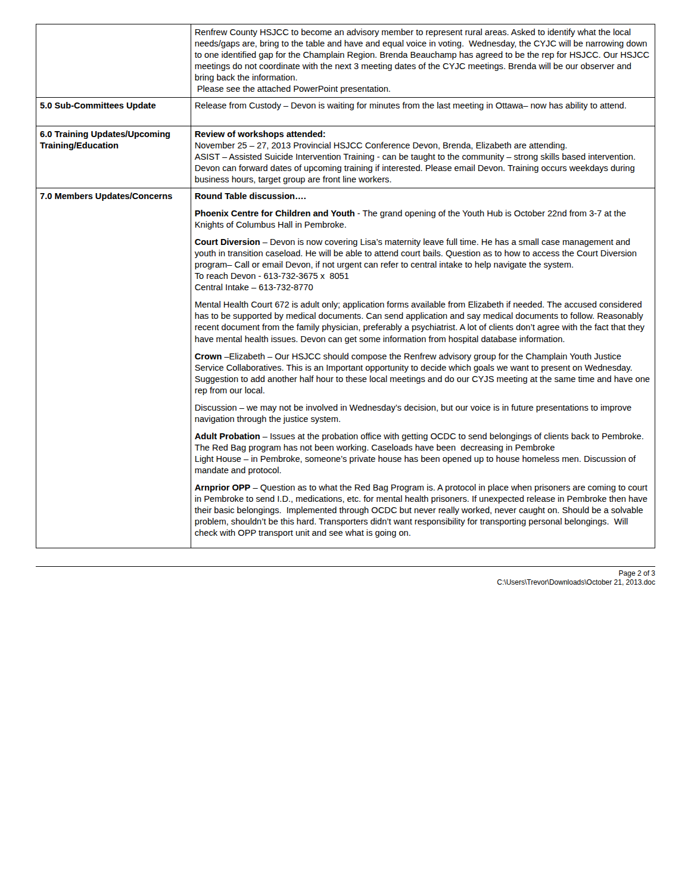| | Renfrew County HSJCC to become an advisory member to represent rural areas. Asked to identify what the local needs/gaps are, bring to the table and have and equal voice in voting. Wednesday, the CYJC will be narrowing down to one identified gap for the Champlain Region. Brenda Beauchamp has agreed to be the rep for HSJCC. Our HSJCC meetings do not coordinate with the next 3 meeting dates of the CYJC meetings. Brenda will be our observer and bring back the information. Please see the attached PowerPoint presentation. |
| 5.0 Sub-Committees Update | Release from Custody – Devon is waiting for minutes from the last meeting in Ottawa– now has ability to attend. |
| 6.0 Training Updates/Upcoming Training/Education | Review of workshops attended: November 25 – 27, 2013 Provincial HSJCC Conference Devon, Brenda, Elizabeth are attending. ASIST – Assisted Suicide Intervention Training - can be taught to the community – strong skills based intervention. Devon can forward dates of upcoming training if interested. Please email Devon. Training occurs weekdays during business hours, target group are front line workers. |
| 7.0 Members Updates/Concerns | Round Table discussion…. Phoenix Centre for Children and Youth - The grand opening of the Youth Hub is October 22nd from 3-7 at the Knights of Columbus Hall in Pembroke. Court Diversion – Devon is now covering Lisa’s maternity leave full time. He has a small case management and youth in transition caseload. He will be able to attend court bails. Question as to how to access the Court Diversion program– Call or email Devon, if not urgent can refer to central intake to help navigate the system. To reach Devon - 613-732-3675 x 8051 Central Intake – 613-732-8770 Mental Health Court 672 is adult only; application forms available from Elizabeth if needed. The accused considered has to be supported by medical documents. Can send application and say medical documents to follow. Reasonably recent document from the family physician, preferably a psychiatrist. A lot of clients don’t agree with the fact that they have mental health issues. Devon can get some information from hospital database information. Crown –Elizabeth – Our HSJCC should compose the Renfrew advisory group for the Champlain Youth Justice Service Collaboratives. This is an Important opportunity to decide which goals we want to present on Wednesday. Suggestion to add another half hour to these local meetings and do our CYJS meeting at the same time and have one rep from our local. Discussion – we may not be involved in Wednesday’s decision, but our voice is in future presentations to improve navigation through the justice system. Adult Probation – Issues at the probation office with getting OCDC to send belongings of clients back to Pembroke. The Red Bag program has not been working. Caseloads have been decreasing in Pembroke Light House – in Pembroke, someone’s private house has been opened up to house homeless men. Discussion of mandate and protocol. Arnprior OPP – Question as to what the Red Bag Program is. A protocol in place when prisoners are coming to court in Pembroke to send I.D., medications, etc. for mental health prisoners. If unexpected release in Pembroke then have their basic belongings. Implemented through OCDC but never really worked, never caught on. Should be a solvable problem, shouldn’t be this hard. Transporters didn’t want responsibility for transporting personal belongings. Will check with OPP transport unit and see what is going on. |
Page 2 of 3
C:\Users\Trevor\Downloads\October 21, 2013.doc